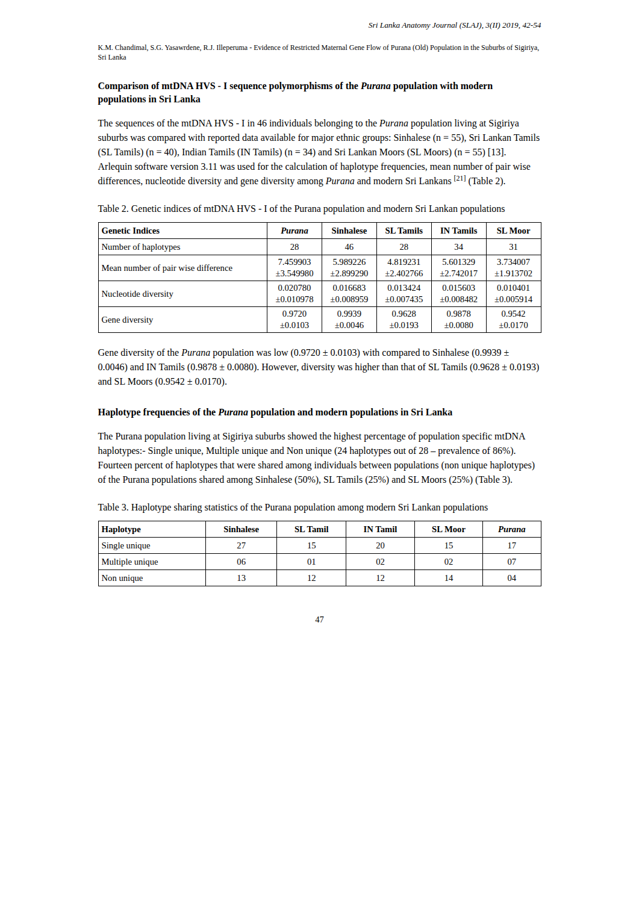Sri Lanka Anatomy Journal (SLAJ), 3(II) 2019, 42-54
K.M. Chandimal, S.G. Yasawrdene, R.J. Illeperuma - Evidence of Restricted Maternal Gene Flow of Purana (Old) Population in the Suburbs of Sigiriya, Sri Lanka
Comparison of mtDNA HVS - I sequence polymorphisms of the Purana population with modern populations in Sri Lanka
The sequences of the mtDNA HVS - I in 46 individuals belonging to the Purana population living at Sigiriya suburbs was compared with reported data available for major ethnic groups: Sinhalese (n = 55), Sri Lankan Tamils (SL Tamils) (n = 40), Indian Tamils (IN Tamils) (n = 34) and Sri Lankan Moors (SL Moors) (n = 55) [13]. Arlequin software version 3.11 was used for the calculation of haplotype frequencies, mean number of pair wise differences, nucleotide diversity and gene diversity among Purana and modern Sri Lankans [21] (Table 2).
Table 2. Genetic indices of mtDNA HVS - I of the Purana population and modern Sri Lankan populations
| Genetic Indices | Purana | Sinhalese | SL Tamils | IN Tamils | SL Moor |
| --- | --- | --- | --- | --- | --- |
| Number of haplotypes | 28 | 46 | 28 | 34 | 31 |
| Mean number of pair wise difference | 7.459903 ±3.549980 | 5.989226 ±2.899290 | 4.819231 ±2.402766 | 5.601329 ±2.742017 | 3.734007 ±1.913702 |
| Nucleotide diversity | 0.020780 ±0.010978 | 0.016683 ±0.008959 | 0.013424 ±0.007435 | 0.015603 ±0.008482 | 0.010401 ±0.005914 |
| Gene diversity | 0.9720 ±0.0103 | 0.9939 ±0.0046 | 0.9628 ±0.0193 | 0.9878 ±0.0080 | 0.9542 ±0.0170 |
Gene diversity of the Purana population was low (0.9720 ± 0.0103) with compared to Sinhalese (0.9939 ± 0.0046) and IN Tamils (0.9878 ± 0.0080). However, diversity was higher than that of SL Tamils (0.9628 ± 0.0193) and SL Moors (0.9542 ± 0.0170).
Haplotype frequencies of the Purana population and modern populations in Sri Lanka
The Purana population living at Sigiriya suburbs showed the highest percentage of population specific mtDNA haplotypes:- Single unique, Multiple unique and Non unique (24 haplotypes out of 28 – prevalence of 86%). Fourteen percent of haplotypes that were shared among individuals between populations (non unique haplotypes) of the Purana populations shared among Sinhalese (50%), SL Tamils (25%) and SL Moors (25%) (Table 3).
Table 3. Haplotype sharing statistics of the Purana population among modern Sri Lankan populations
| Haplotype | Sinhalese | SL Tamil | IN Tamil | SL Moor | Purana |
| --- | --- | --- | --- | --- | --- |
| Single unique | 27 | 15 | 20 | 15 | 17 |
| Multiple unique | 06 | 01 | 02 | 02 | 07 |
| Non unique | 13 | 12 | 12 | 14 | 04 |
47